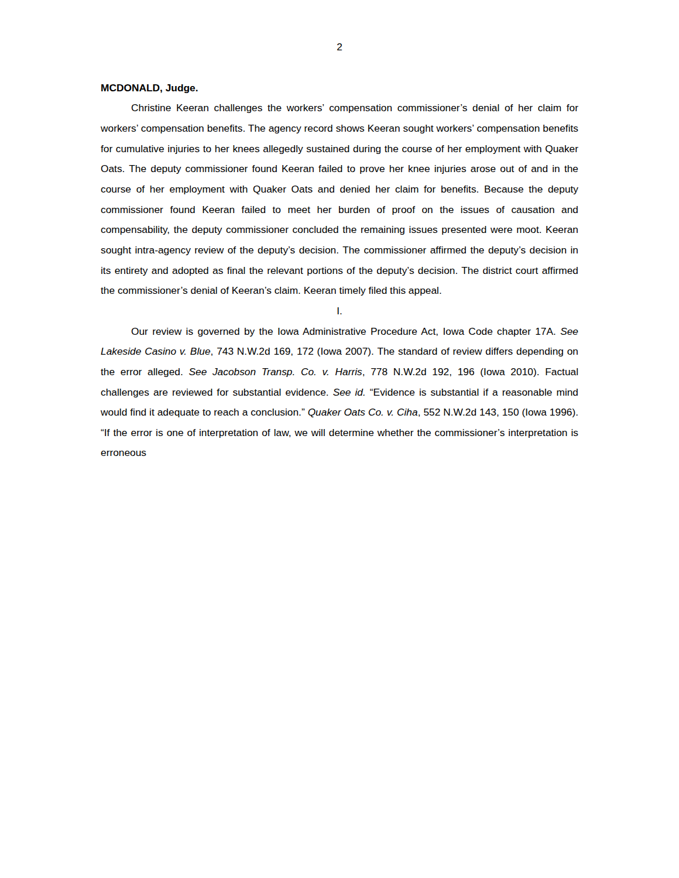2
MCDONALD, Judge.
Christine Keeran challenges the workers’ compensation commissioner’s denial of her claim for workers’ compensation benefits. The agency record shows Keeran sought workers’ compensation benefits for cumulative injuries to her knees allegedly sustained during the course of her employment with Quaker Oats. The deputy commissioner found Keeran failed to prove her knee injuries arose out of and in the course of her employment with Quaker Oats and denied her claim for benefits. Because the deputy commissioner found Keeran failed to meet her burden of proof on the issues of causation and compensability, the deputy commissioner concluded the remaining issues presented were moot. Keeran sought intra-agency review of the deputy’s decision. The commissioner affirmed the deputy’s decision in its entirety and adopted as final the relevant portions of the deputy’s decision. The district court affirmed the commissioner’s denial of Keeran’s claim. Keeran timely filed this appeal.
I.
Our review is governed by the Iowa Administrative Procedure Act, Iowa Code chapter 17A. See Lakeside Casino v. Blue, 743 N.W.2d 169, 172 (Iowa 2007). The standard of review differs depending on the error alleged. See Jacobson Transp. Co. v. Harris, 778 N.W.2d 192, 196 (Iowa 2010). Factual challenges are reviewed for substantial evidence. See id. “Evidence is substantial if a reasonable mind would find it adequate to reach a conclusion.” Quaker Oats Co. v. Ciha, 552 N.W.2d 143, 150 (Iowa 1996). “If the error is one of interpretation of law, we will determine whether the commissioner’s interpretation is erroneous